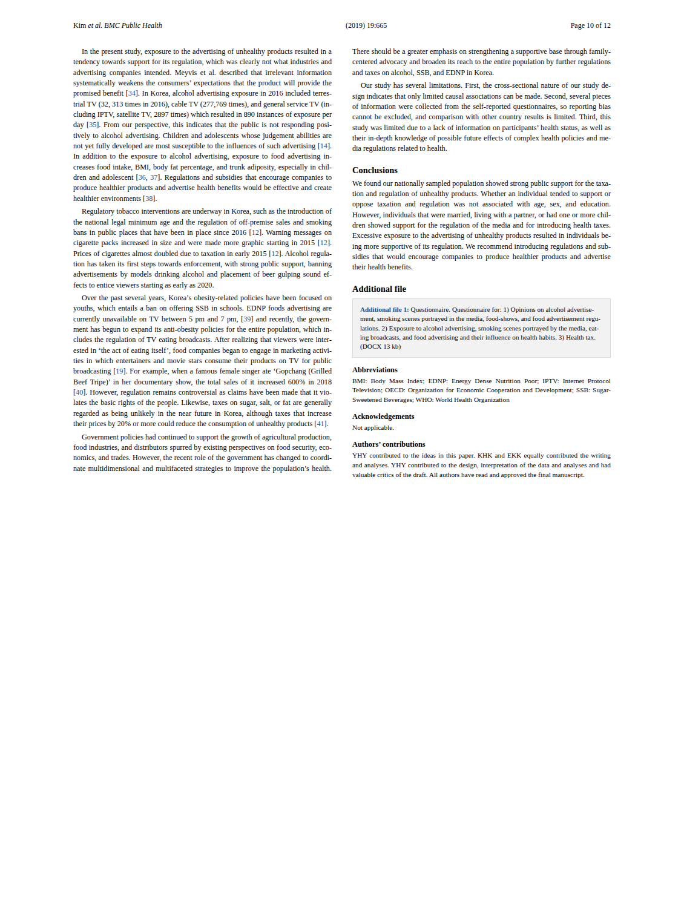Kim et al. BMC Public Health
(2019) 19:665
Page 10 of 12
In the present study, exposure to the advertising of unhealthy products resulted in a tendency towards support for its regulation, which was clearly not what industries and advertising companies intended. Meyvis et al. described that irrelevant information systematically weakens the consumers’ expectations that the product will provide the promised benefit [34]. In Korea, alcohol advertising exposure in 2016 included terrestrial TV (32, 313 times in 2016), cable TV (277,769 times), and general service TV (including IPTV, satellite TV, 2897 times) which resulted in 890 instances of exposure per day [35]. From our perspective, this indicates that the public is not responding positively to alcohol advertising. Children and adolescents whose judgement abilities are not yet fully developed are most susceptible to the influences of such advertising [14]. In addition to the exposure to alcohol advertising, exposure to food advertising increases food intake, BMI, body fat percentage, and trunk adiposity, especially in children and adolescent [36, 37]. Regulations and subsidies that encourage companies to produce healthier products and advertise health benefits would be effective and create healthier environments [38].
Regulatory tobacco interventions are underway in Korea, such as the introduction of the national legal minimum age and the regulation of off-premise sales and smoking bans in public places that have been in place since 2016 [12]. Warning messages on cigarette packs increased in size and were made more graphic starting in 2015 [12]. Prices of cigarettes almost doubled due to taxation in early 2015 [12]. Alcohol regulation has taken its first steps towards enforcement, with strong public support, banning advertisements by models drinking alcohol and placement of beer gulping sound effects to entice viewers starting as early as 2020.
Over the past several years, Korea’s obesity-related policies have been focused on youths, which entails a ban on offering SSB in schools. EDNP foods advertising are currently unavailable on TV between 5 pm and 7 pm, [39] and recently, the government has begun to expand its anti-obesity policies for the entire population, which includes the regulation of TV eating broadcasts. After realizing that viewers were interested in ‘the act of eating itself’, food companies began to engage in marketing activities in which entertainers and movie stars consume their products on TV for public broadcasting [19]. For example, when a famous female singer ate ‘Gopchang (Grilled Beef Tripe)’ in her documentary show, the total sales of it increased 600% in 2018 [40]. However, regulation remains controversial as claims have been made that it violates the basic rights of the people. Likewise, taxes on sugar, salt, or fat are generally regarded as being unlikely in the near future in Korea, although taxes that increase their prices by 20% or more could reduce the consumption of unhealthy products [41].
Government policies had continued to support the growth of agricultural production, food industries, and distributors spurred by existing perspectives on food security, economics, and trades. However, the recent role of the government has changed to coordinate multidimensional and multifaceted strategies to improve the population’s health. There should be a greater emphasis on strengthening a supportive base through family-centered advocacy and broaden its reach to the entire population by further regulations and taxes on alcohol, SSB, and EDNP in Korea.
Our study has several limitations. First, the cross-sectional nature of our study design indicates that only limited causal associations can be made. Second, several pieces of information were collected from the self-reported questionnaires, so reporting bias cannot be excluded, and comparison with other country results is limited. Third, this study was limited due to a lack of information on participants’ health status, as well as their in-depth knowledge of possible future effects of complex health policies and media regulations related to health.
Conclusions
We found our nationally sampled population showed strong public support for the taxation and regulation of unhealthy products. Whether an individual tended to support or oppose taxation and regulation was not associated with age, sex, and education. However, individuals that were married, living with a partner, or had one or more children showed support for the regulation of the media and for introducing health taxes. Excessive exposure to the advertising of unhealthy products resulted in individuals being more supportive of its regulation. We recommend introducing regulations and subsidies that would encourage companies to produce healthier products and advertise their health benefits.
Additional file
Additional file 1: Questionnaire. Questionnaire for: 1) Opinions on alcohol advertisement, smoking scenes portrayed in the media, food-shows, and food advertisement regulations. 2) Exposure to alcohol advertising, smoking scenes portrayed by the media, eating broadcasts, and food advertising and their influence on health habits. 3) Health tax. (DOCX 13 kb)
Abbreviations
BMI: Body Mass Index; EDNP: Energy Dense Nutrition Poor; IPTV: Internet Protocol Television; OECD: Organization for Economic Cooperation and Development; SSB: Sugar-Sweetened Beverages; WHO: World Health Organization
Acknowledgements
Not applicable.
Authors’ contributions
YHY contributed to the ideas in this paper. KHK and EKK equally contributed the writing and analyses. YHY contributed to the design, interpretation of the data and analyses and had valuable critics of the draft. All authors have read and approved the final manuscript.